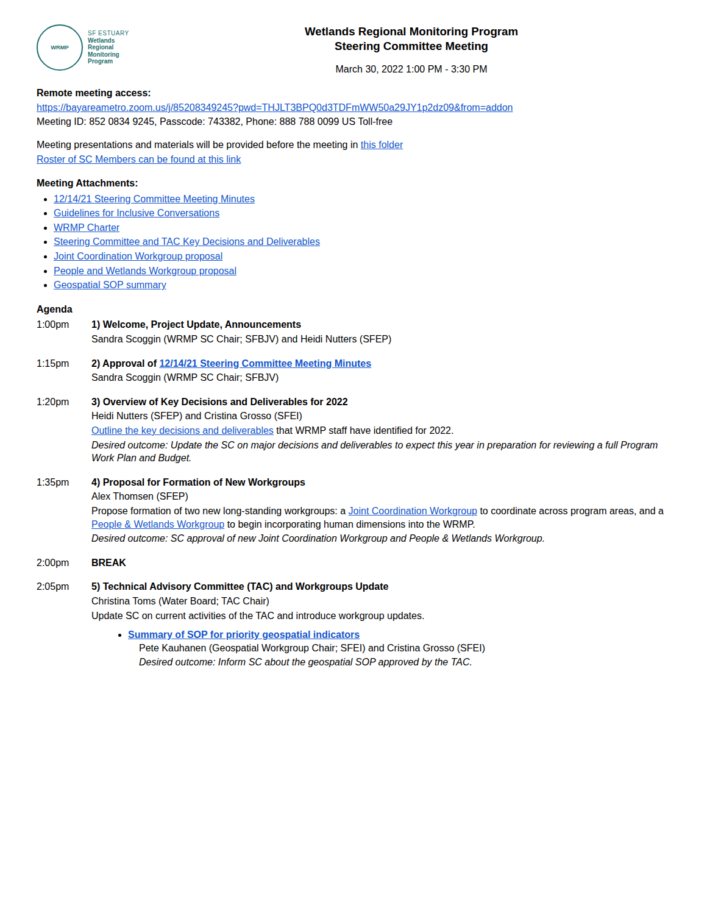WRMP
SF ESTUARY
Wetlands
Regional
Monitoring
Program
Wetlands Regional Monitoring Program
Steering Committee Meeting
March 30, 2022 1:00 PM - 3:30 PM
Remote meeting access:
https://bayareametro.zoom.us/j/85208349245?pwd=THJLT3BPQ0d3TDFmWW50a29JY1p2dz09&from=addon
Meeting ID: 852 0834 9245, Passcode: 743382, Phone: 888 788 0099 US Toll-free
Meeting presentations and materials will be provided before the meeting in this folder
Roster of SC Members can be found at this link
Meeting Attachments:
12/14/21 Steering Committee Meeting Minutes
Guidelines for Inclusive Conversations
WRMP Charter
Steering Committee and TAC Key Decisions and Deliverables
Joint Coordination Workgroup proposal
People and Wetlands Workgroup proposal
Geospatial SOP summary
Agenda
| 1:00pm | 1) Welcome, Project Update, Announcements Sandra Scoggin (WRMP SC Chair; SFBJV) and Heidi Nutters (SFEP) |
| 1:15pm | 2) Approval of 12/14/21 Steering Committee Meeting Minutes Sandra Scoggin (WRMP SC Chair; SFBJV) |
| 1:20pm | 3) Overview of Key Decisions and Deliverables for 2022 Heidi Nutters (SFEP) and Cristina Grosso (SFEI) Outline the key decisions and deliverables that WRMP staff have identified for 2022. Desired outcome: Update the SC on major decisions and deliverables to expect this year in preparation for reviewing a full Program Work Plan and Budget. |
| 1:35pm | 4) Proposal for Formation of New Workgroups Alex Thomsen (SFEP) Propose formation of two new long-standing workgroups: a Joint Coordination Workgroup to coordinate across program areas, and a People & Wetlands Workgroup to begin incorporating human dimensions into the WRMP. Desired outcome: SC approval of new Joint Coordination Workgroup and People & Wetlands Workgroup. |
| 2:00pm | BREAK |
| 2:05pm | 5) Technical Advisory Committee (TAC) and Workgroups Update Christina Toms (Water Board; TAC Chair) Update SC on current activities of the TAC and introduce workgroup updates. Summary of SOP for priority geospatial indicators Pete Kauhanen (Geospatial Workgroup Chair; SFEI) and Cristina Grosso (SFEI) Desired outcome: Inform SC about the geospatial SOP approved by the TAC. |